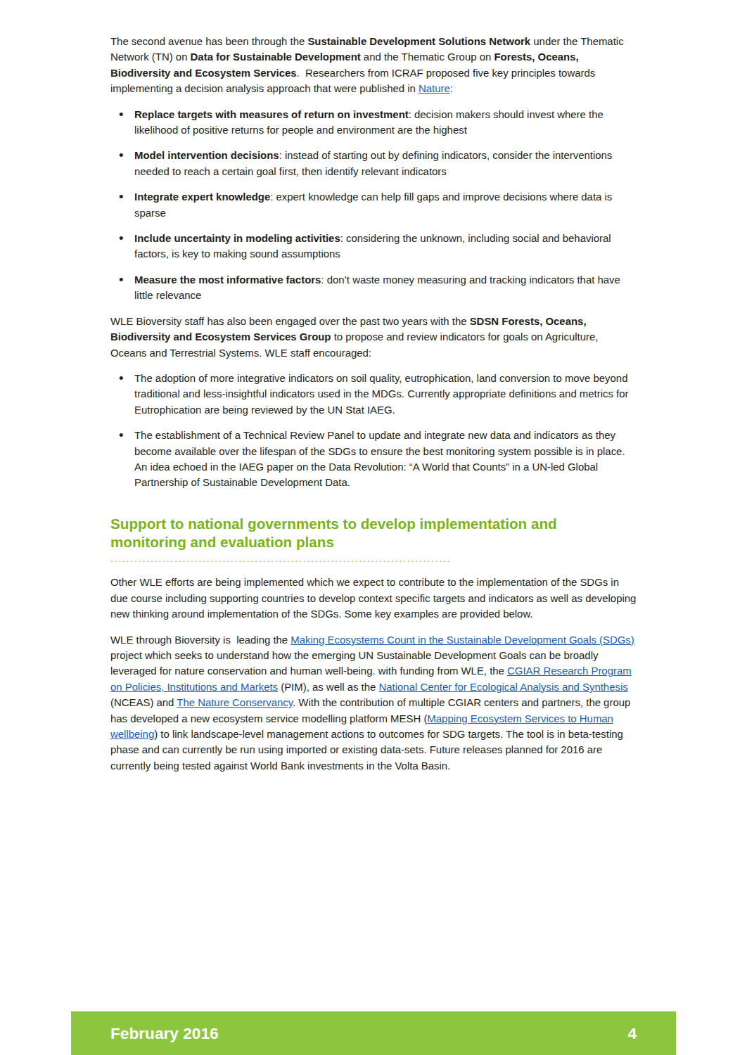The second avenue has been through the Sustainable Development Solutions Network under the Thematic Network (TN) on Data for Sustainable Development and the Thematic Group on Forests, Oceans, Biodiversity and Ecosystem Services. Researchers from ICRAF proposed five key principles towards implementing a decision analysis approach that were published in Nature:
Replace targets with measures of return on investment: decision makers should invest where the likelihood of positive returns for people and environment are the highest
Model intervention decisions: instead of starting out by defining indicators, consider the interventions needed to reach a certain goal first, then identify relevant indicators
Integrate expert knowledge: expert knowledge can help fill gaps and improve decisions where data is sparse
Include uncertainty in modeling activities: considering the unknown, including social and behavioral factors, is key to making sound assumptions
Measure the most informative factors: don’t waste money measuring and tracking indicators that have little relevance
WLE Bioversity staff has also been engaged over the past two years with the SDSN Forests, Oceans, Biodiversity and Ecosystem Services Group to propose and review indicators for goals on Agriculture, Oceans and Terrestrial Systems. WLE staff encouraged:
The adoption of more integrative indicators on soil quality, eutrophication, land conversion to move beyond traditional and less-insightful indicators used in the MDGs. Currently appropriate definitions and metrics for Eutrophication are being reviewed by the UN Stat IAEG.
The establishment of a Technical Review Panel to update and integrate new data and indicators as they become available over the lifespan of the SDGs to ensure the best monitoring system possible is in place. An idea echoed in the IAEG paper on the Data Revolution: “A World that Counts” in a UN-led Global Partnership of Sustainable Development Data.
Support to national governments to develop implementation and monitoring and evaluation plans
.....................................................................................
Other WLE efforts are being implemented which we expect to contribute to the implementation of the SDGs in due course including supporting countries to develop context specific targets and indicators as well as developing new thinking around implementation of the SDGs. Some key examples are provided below.
WLE through Bioversity is leading the Making Ecosystems Count in the Sustainable Development Goals (SDGs) project which seeks to understand how the emerging UN Sustainable Development Goals can be broadly leveraged for nature conservation and human well-being. with funding from WLE, the CGIAR Research Program on Policies, Institutions and Markets (PIM), as well as the National Center for Ecological Analysis and Synthesis (NCEAS) and The Nature Conservancy. With the contribution of multiple CGIAR centers and partners, the group has developed a new ecosystem service modelling platform MESH (Mapping Ecosystem Services to Human wellbeing) to link landscape-level management actions to outcomes for SDG targets. The tool is in beta-testing phase and can currently be run using imported or existing data-sets. Future releases planned for 2016 are currently being tested against World Bank investments in the Volta Basin.
February 2016 4